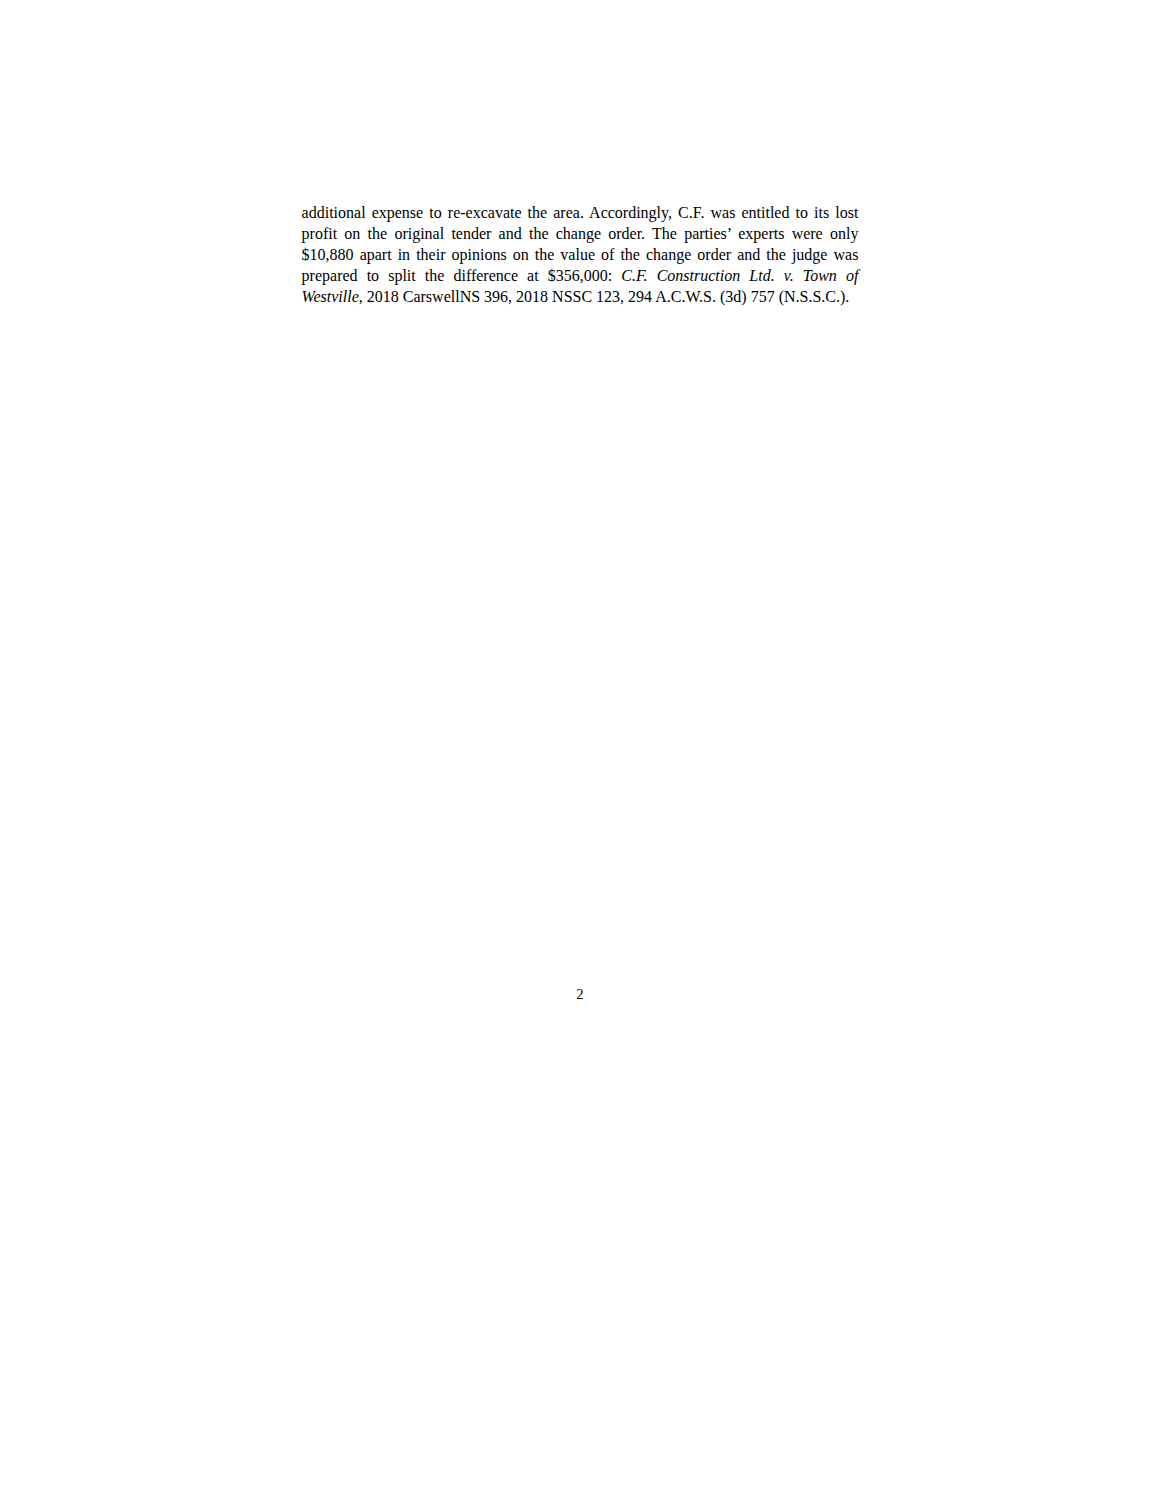additional expense to re-excavate the area. Accordingly, C.F. was entitled to its lost profit on the original tender and the change order. The parties’ experts were only $10,880 apart in their opinions on the value of the change order and the judge was prepared to split the difference at $356,000: C.F. Construction Ltd. v. Town of Westville, 2018 CarswellNS 396, 2018 NSSC 123, 294 A.C.W.S. (3d) 757 (N.S.S.C.).
2